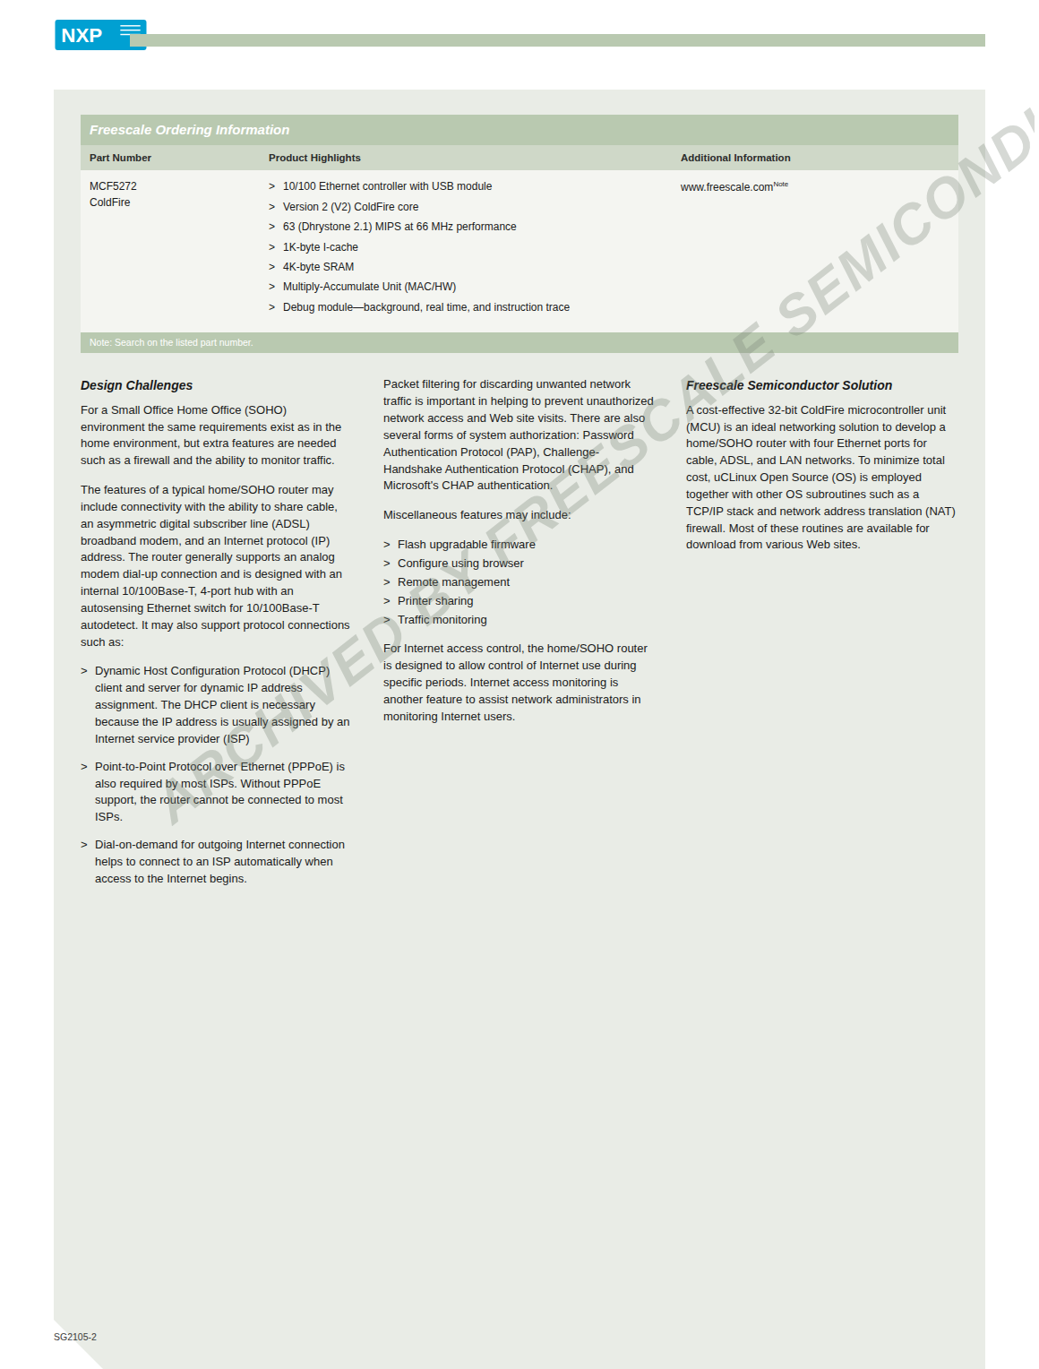NXP
Freescale Ordering Information
| Part Number | Product Highlights | Additional Information |
| --- | --- | --- |
| MCF5272 ColdFire | 10/100 Ethernet controller with USB module Version 2 (V2) ColdFire core 63 (Dhrystone 2.1) MIPS at 66 MHz performance 1K-byte I-cache 4K-byte SRAM Multiply-Accumulate Unit (MAC/HW) Debug module—background, real time, and instruction trace | www.freescale.com Note |
| Note: Search on the listed part number. |
Design Challenges
For a Small Office Home Office (SOHO) environment the same requirements exist as in the home environment, but extra features are needed such as a firewall and the ability to monitor traffic.
The features of a typical home/SOHO router may include connectivity with the ability to share cable, an asymmetric digital subscriber line (ADSL) broadband modem, and an Internet protocol (IP) address. The router generally supports an analog modem dial-up connection and is designed with an internal 10/100Base-T, 4-port hub with an autosensing Ethernet switch for 10/100Base-T autodetect. It may also support protocol connections such as:
Dynamic Host Configuration Protocol (DHCP) client and server for dynamic IP address assignment. The DHCP client is necessary because the IP address is usually assigned by an Internet service provider (ISP)
Point-to-Point Protocol over Ethernet (PPPoE) is also required by most ISPs. Without PPPoE support, the router cannot be connected to most ISPs.
Dial-on-demand for outgoing Internet connection helps to connect to an ISP automatically when access to the Internet begins.
Packet filtering for discarding unwanted network traffic is important in helping to prevent unauthorized network access and Web site visits. There are also several forms of system authorization: Password Authentication Protocol (PAP), Challenge-Handshake Authentication Protocol (CHAP), and Microsoft's CHAP authentication.
Miscellaneous features may include:
Flash upgradable firmware
Configure using browser
Remote management
Printer sharing
Traffic monitoring
For Internet access control, the home/SOHO router is designed to allow control of Internet use during specific periods. Internet access monitoring is another feature to assist network administrators in monitoring Internet users.
Freescale Semiconductor Solution
A cost-effective 32-bit ColdFire microcontroller unit (MCU) is an ideal networking solution to develop a home/SOHO router with four Ethernet ports for cable, ADSL, and LAN networks. To minimize total cost, uCLinux Open Source (OS) is employed together with other OS subroutines such as a TCP/IP stack and network address translation (NAT) firewall. Most of these routines are available for download from various Web sites.
ARCHIVED BY FREESCALE SEMICONDUCTOR, INC.
SG2105-2